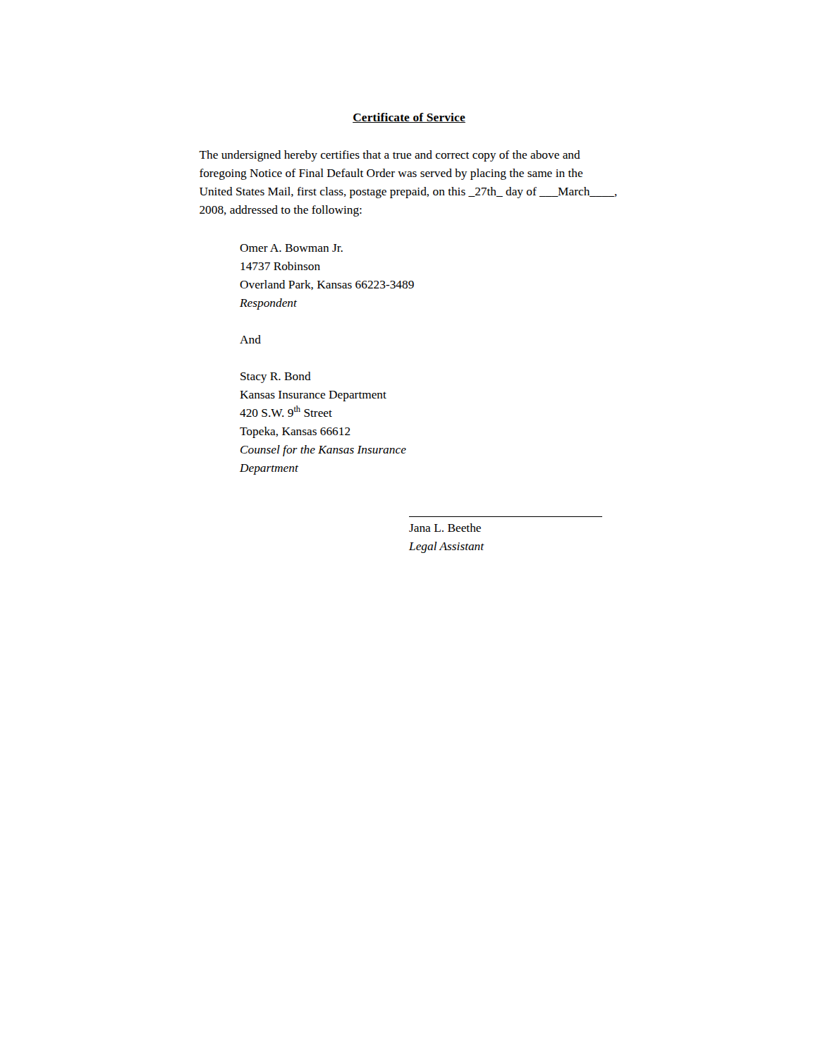Certificate of Service
The undersigned hereby certifies that a true and correct copy of the above and foregoing Notice of Final Default Order was served by placing the same in the United States Mail, first class, postage prepaid, on this _27th_ day of ___March____, 2008, addressed to the following:
Omer A. Bowman Jr.
14737 Robinson
Overland Park, Kansas 66223-3489
Respondent
And
Stacy R. Bond
Kansas Insurance Department
420 S.W. 9th Street
Topeka, Kansas 66612
Counsel for the Kansas Insurance
Department
Jana L. Beethe
Legal Assistant